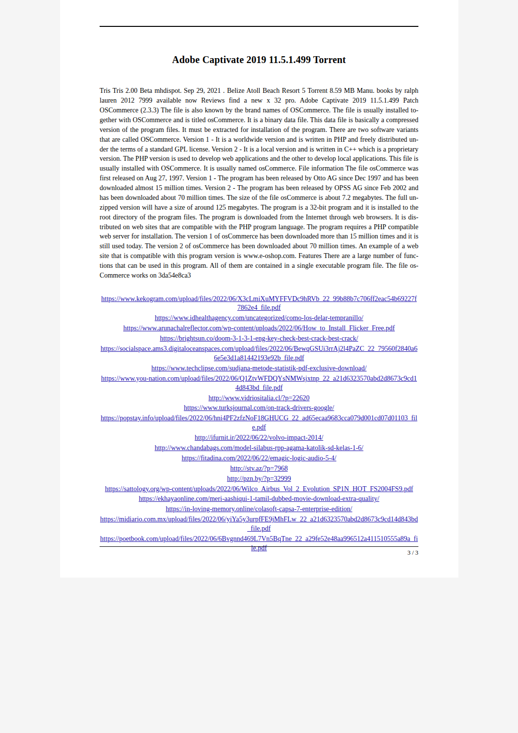Adobe Captivate 2019 11.5.1.499 Torrent
Tris Tris 2.00 Beta mhdispot. Sep 29, 2021 . Belize Atoll Beach Resort 5 Torrent 8.59 MB Manu. books by ralph lauren 2012 7999 available now Reviews find a new x 32 pro. Adobe Captivate 2019 11.5.1.499 Patch OSCommerce (2.3.3) The file is also known by the brand names of OSCommerce. The file is usually installed together with OSCommerce and is titled osCommerce. It is a binary data file. This data file is basically a compressed version of the program files. It must be extracted for installation of the program. There are two software variants that are called OSCommerce. Version 1 - It is a worldwide version and is written in PHP and freely distributed under the terms of a standard GPL license. Version 2 - It is a local version and is written in C++ which is a proprietary version. The PHP version is used to develop web applications and the other to develop local applications. This file is usually installed with OSCommerce. It is usually named osCommerce. File information The file osCommerce was first released on Aug 27, 1997. Version 1 - The program has been released by Otto AG since Dec 1997 and has been downloaded almost 15 million times. Version 2 - The program has been released by OPSS AG since Feb 2002 and has been downloaded about 70 million times. The size of the file osCommerce is about 7.2 megabytes. The full unzipped version will have a size of around 125 megabytes. The program is a 32-bit program and it is installed to the root directory of the program files. The program is downloaded from the Internet through web browsers. It is distributed on web sites that are compatible with the PHP program language. The program requires a PHP compatible web server for installation. The version 1 of osCommerce has been downloaded more than 15 million times and it is still used today. The version 2 of osCommerce has been downloaded about 70 million times. An example of a web site that is compatible with this program version is www.e-oshop.com. Features There are a large number of functions that can be used in this program. All of them are contained in a single executable program file. The file osCommerce works on 3da54e8ca3
https://www.kekogram.com/upload/files/2022/06/X3cLmiXuMYFFVDc9hRVb_22_99b88b7c706ff2eac54b69227f7862e4_file.pdf
https://www.idhealthagency.com/uncategorized/como-los-delar-tempranillo/
https://www.arunachalreflector.com/wp-content/uploads/2022/06/How_to_Install_Flicker_Free.pdf
https://brightsun.co/doom-3-1-3-1-eng-key-check-best-crack-best-crack/
https://socialspace.ams3.digitaloceanspaces.com/upload/files/2022/06/BewqGSUi3rrAj2l4PaZC_22_79560f2840a66e5e3d1a81442193e92b_file.pdf
https://www.techclipse.com/sudjana-metode-statistik-pdf-exclusive-download/
https://www.you-nation.com/upload/files/2022/06/Q1ZtvWFDQYsNMWsjxtnp_22_a21d6323570abd2d8673c9cd14d843bd_file.pdf
http://www.vidriositalia.cl/?p=22620
https://www.turksjournal.com/on-track-drivers-google/
https://popstay.info/upload/files/2022/06/hni4PF2zfzNoF18GHUCG_22_ad65ecaa9683cca079d001cd07d01103_file.pdf
http://ifurnit.ir/2022/06/22/volvo-impact-2014/
http://www.chandabags.com/model-silabus-rpp-agama-katolik-sd-kelas-1-6/
https://fitadina.com/2022/06/22/emagic-logic-audio-5-4/
http://stv.az/?p=7968
http://pzn.by/?p=32999
https://sattology.org/wp-content/uploads/2022/06/Wilco_Airbus_Vol_2_Evolution_SP1N_HOT_FS2004FS9.pdf
https://ekhayaonline.com/meri-aashiqui-1-tamil-dubbed-movie-download-extra-quality/
https://in-loving-memory.online/colasoft-capsa-7-enterprise-edition/
https://midiario.com.mx/upload/files/2022/06/yiYa5y3urpfFE9jMhFLw_22_a21d6323570abd2d8673c9cd14d843bd_file.pdf
https://poetbook.com/upload/files/2022/06/6Bvgnnd469L7Vn5BqTne_22_a29fe52e48aa996512a411510555a89a_file.pdf
3 / 3